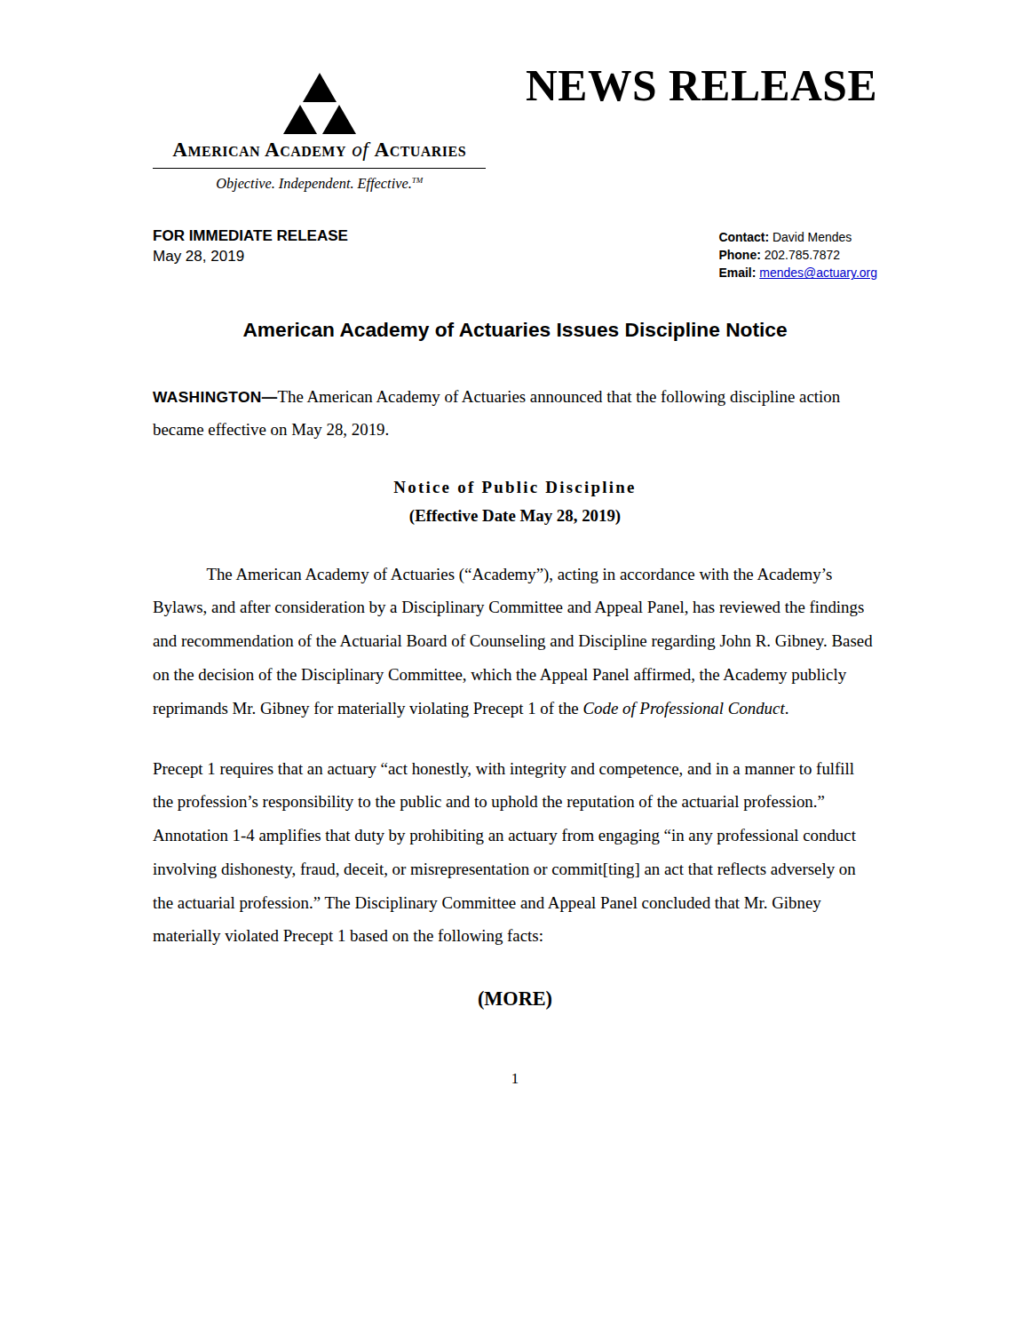American Academy of Actuaries
Objective. Independent. Effective.TM
NEWS RELEASE
FOR IMMEDIATE RELEASE
May 28, 2019
Contact: David Mendes
Phone: 202.785.7872
Email: mendes@actuary.org
American Academy of Actuaries Issues Discipline Notice
WASHINGTON—The American Academy of Actuaries announced that the following discipline action became effective on May 28, 2019.
Notice of Public Discipline
(Effective Date May 28, 2019)
The American Academy of Actuaries (“Academy”), acting in accordance with the Academy’s Bylaws, and after consideration by a Disciplinary Committee and Appeal Panel, has reviewed the findings and recommendation of the Actuarial Board of Counseling and Discipline regarding John R. Gibney. Based on the decision of the Disciplinary Committee, which the Appeal Panel affirmed, the Academy publicly reprimands Mr. Gibney for materially violating Precept 1 of the Code of Professional Conduct.
Precept 1 requires that an actuary “act honestly, with integrity and competence, and in a manner to fulfill the profession’s responsibility to the public and to uphold the reputation of the actuarial profession.” Annotation 1-4 amplifies that duty by prohibiting an actuary from engaging “in any professional conduct involving dishonesty, fraud, deceit, or misrepresentation or commit[ting] an act that reflects adversely on the actuarial profession.” The Disciplinary Committee and Appeal Panel concluded that Mr. Gibney materially violated Precept 1 based on the following facts:
(MORE)
1